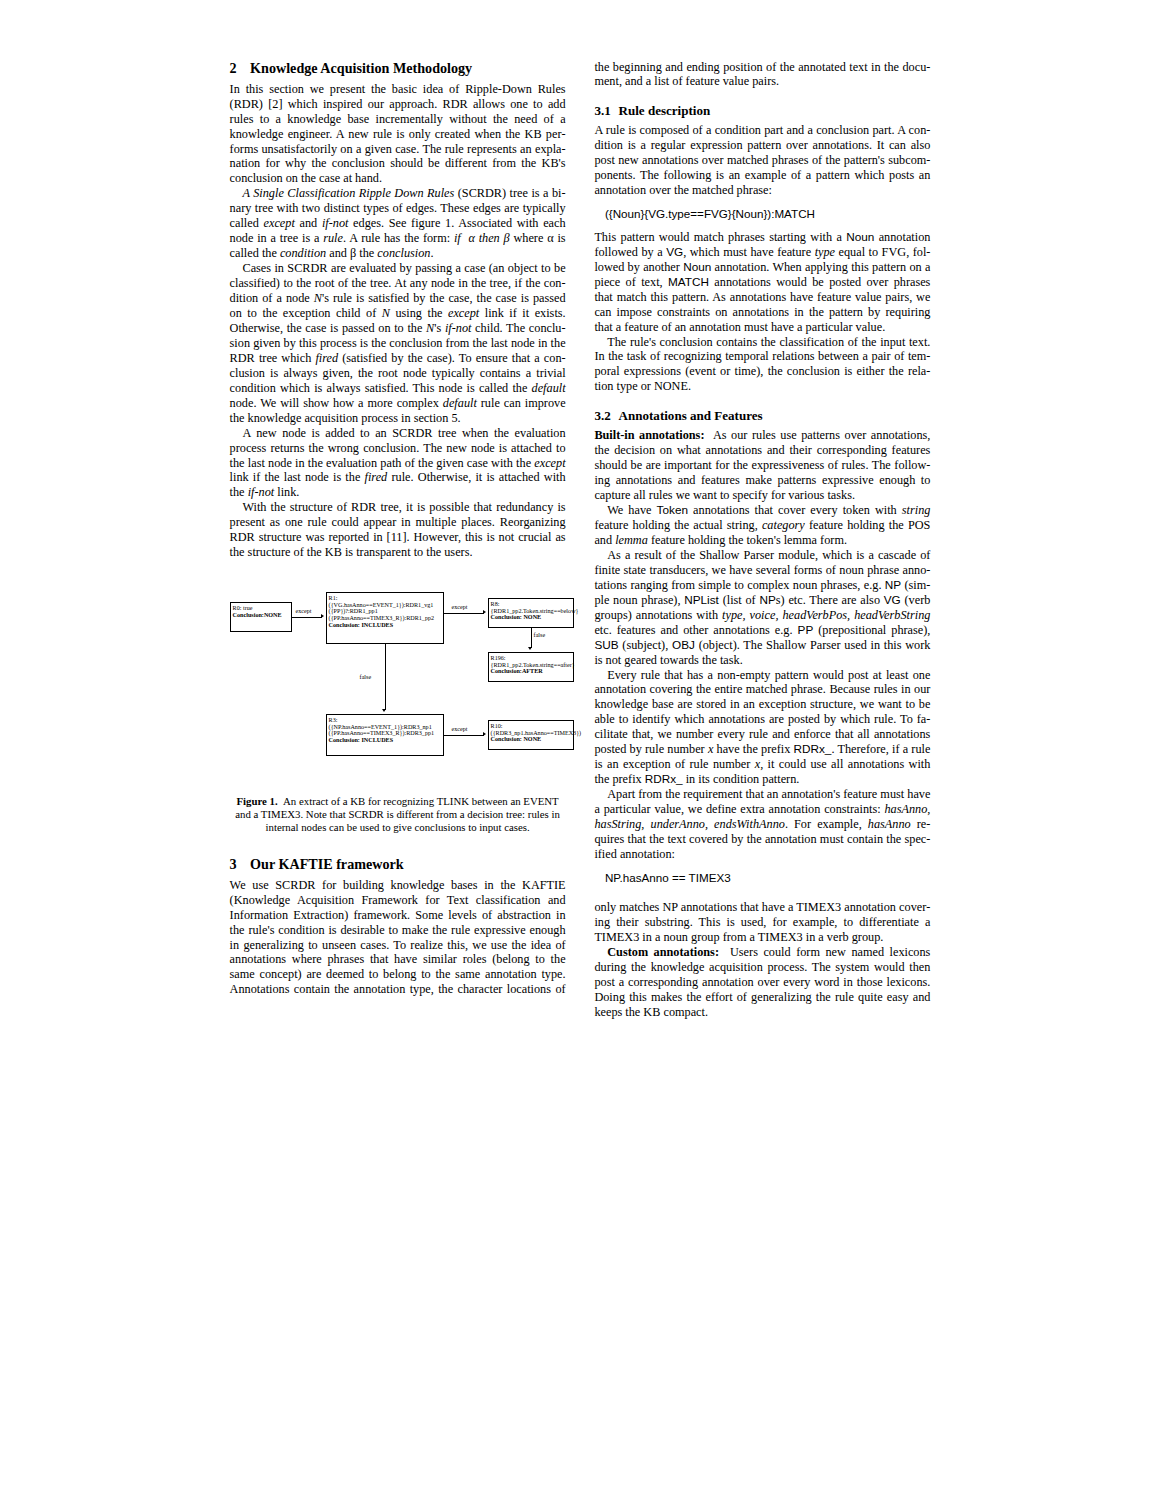2 Knowledge Acquisition Methodology
In this section we present the basic idea of Ripple-Down Rules (RDR) [2] which inspired our approach. RDR allows one to add rules to a knowledge base incrementally without the need of a knowledge engineer. A new rule is only created when the KB performs unsatisfactorily on a given case. The rule represents an explanation for why the conclusion should be different from the KB's conclusion on the case at hand.
A Single Classification Ripple Down Rules (SCRDR) tree is a binary tree with two distinct types of edges. These edges are typically called except and if-not edges. See figure 1. Associated with each node in a tree is a rule. A rule has the form: if α then β where α is called the condition and β the conclusion.
Cases in SCRDR are evaluated by passing a case (an object to be classified) to the root of the tree. At any node in the tree, if the condition of a node N's rule is satisfied by the case, the case is passed on to the exception child of N using the except link if it exists. Otherwise, the case is passed on to the N's if-not child. The conclusion given by this process is the conclusion from the last node in the RDR tree which fired (satisfied by the case). To ensure that a conclusion is always given, the root node typically contains a trivial condition which is always satisfied. This node is called the default node. We will show how a more complex default rule can improve the knowledge acquisition process in section 5.
A new node is added to an SCRDR tree when the evaluation process returns the wrong conclusion. The new node is attached to the last node in the evaluation path of the given case with the except link if the last node is the fired rule. Otherwise, it is attached with the if-not link.
With the structure of RDR tree, it is possible that redundancy is present as one rule could appear in multiple places. Reorganizing RDR structure was reported in [11]. However, this is not crucial as the structure of the KB is transparent to the users.
R0: true
Conclusion:NONE
R1:
({VG.hasAnno==EVENT_1}):RDR1_vg1
({PP})?:RDR1_pp1
({PP.hasAnno==TIMEX3_R}):RDR1_pp2
Conclusion: INCLUDES
R8:
{RDR1_pp2.Token.string==below}
Conclusion: NONE
R196:
{RDR1_pp2.Token.string==after}
Conclusion:AFTER
R3:
({NP.hasAnno==EVENT_1}):RDR3_np1
({PP.hasAnno==TIMEX3_R}):RDR3_pp1
Conclusion: INCLUDES
R10:
({RDR3_np1.hasAnno==TIMEX3})
Conclusion: NONE
except
except
false
false
except
Figure 1. An extract of a KB for recognizing TLINK between an EVENT and a TIMEX3. Note that SCRDR is different from a decision tree: rules in internal nodes can be used to give conclusions to input cases.
3 Our KAFTIE framework
We use SCRDR for building knowledge bases in the KAFTIE (Knowledge Acquisition Framework for Text classification and Information Extraction) framework. Some levels of abstraction in the rule's condition is desirable to make the rule expressive enough in generalizing to unseen cases. To realize this, we use the idea of annotations where phrases that have similar roles (belong to the same concept) are deemed to belong to the same annotation type. Annotations contain the annotation type, the character locations of the beginning and ending position of the annotated text in the document, and a list of feature value pairs.
3.1 Rule description
A rule is composed of a condition part and a conclusion part. A condition is a regular expression pattern over annotations. It can also post new annotations over matched phrases of the pattern's subcomponents. The following is an example of a pattern which posts an annotation over the matched phrase:
({Noun}{VG.type==FVG}{Noun}):MATCH
This pattern would match phrases starting with a Noun annotation followed by a VG, which must have feature type equal to FVG, followed by another Noun annotation. When applying this pattern on a piece of text, MATCH annotations would be posted over phrases that match this pattern. As annotations have feature value pairs, we can impose constraints on annotations in the pattern by requiring that a feature of an annotation must have a particular value.
The rule's conclusion contains the classification of the input text. In the task of recognizing temporal relations between a pair of temporal expressions (event or time), the conclusion is either the relation type or NONE.
3.2 Annotations and Features
Built-in annotations: As our rules use patterns over annotations, the decision on what annotations and their corresponding features should be are important for the expressiveness of rules. The following annotations and features make patterns expressive enough to capture all rules we want to specify for various tasks.
We have Token annotations that cover every token with string feature holding the actual string, category feature holding the POS and lemma feature holding the token's lemma form.
As a result of the Shallow Parser module, which is a cascade of finite state transducers, we have several forms of noun phrase annotations ranging from simple to complex noun phrases, e.g. NP (simple noun phrase), NPList (list of NPs) etc. There are also VG (verb groups) annotations with type, voice, headVerbPos, headVerbString etc. features and other annotations e.g. PP (prepositional phrase), SUB (subject), OBJ (object). The Shallow Parser used in this work is not geared towards the task.
Every rule that has a non-empty pattern would post at least one annotation covering the entire matched phrase. Because rules in our knowledge base are stored in an exception structure, we want to be able to identify which annotations are posted by which rule. To facilitate that, we number every rule and enforce that all annotations posted by rule number x have the prefix RDRx_. Therefore, if a rule is an exception of rule number x, it could use all annotations with the prefix RDRx_ in its condition pattern.
Apart from the requirement that an annotation's feature must have a particular value, we define extra annotation constraints: hasAnno, hasString, underAnno, endsWithAnno. For example, hasAnno requires that the text covered by the annotation must contain the specified annotation:
NP.hasAnno == TIMEX3
only matches NP annotations that have a TIMEX3 annotation covering their substring. This is used, for example, to differentiate a TIMEX3 in a noun group from a TIMEX3 in a verb group.
Custom annotations: Users could form new named lexicons during the knowledge acquisition process. The system would then post a corresponding annotation over every word in those lexicons. Doing this makes the effort of generalizing the rule quite easy and keeps the KB compact.